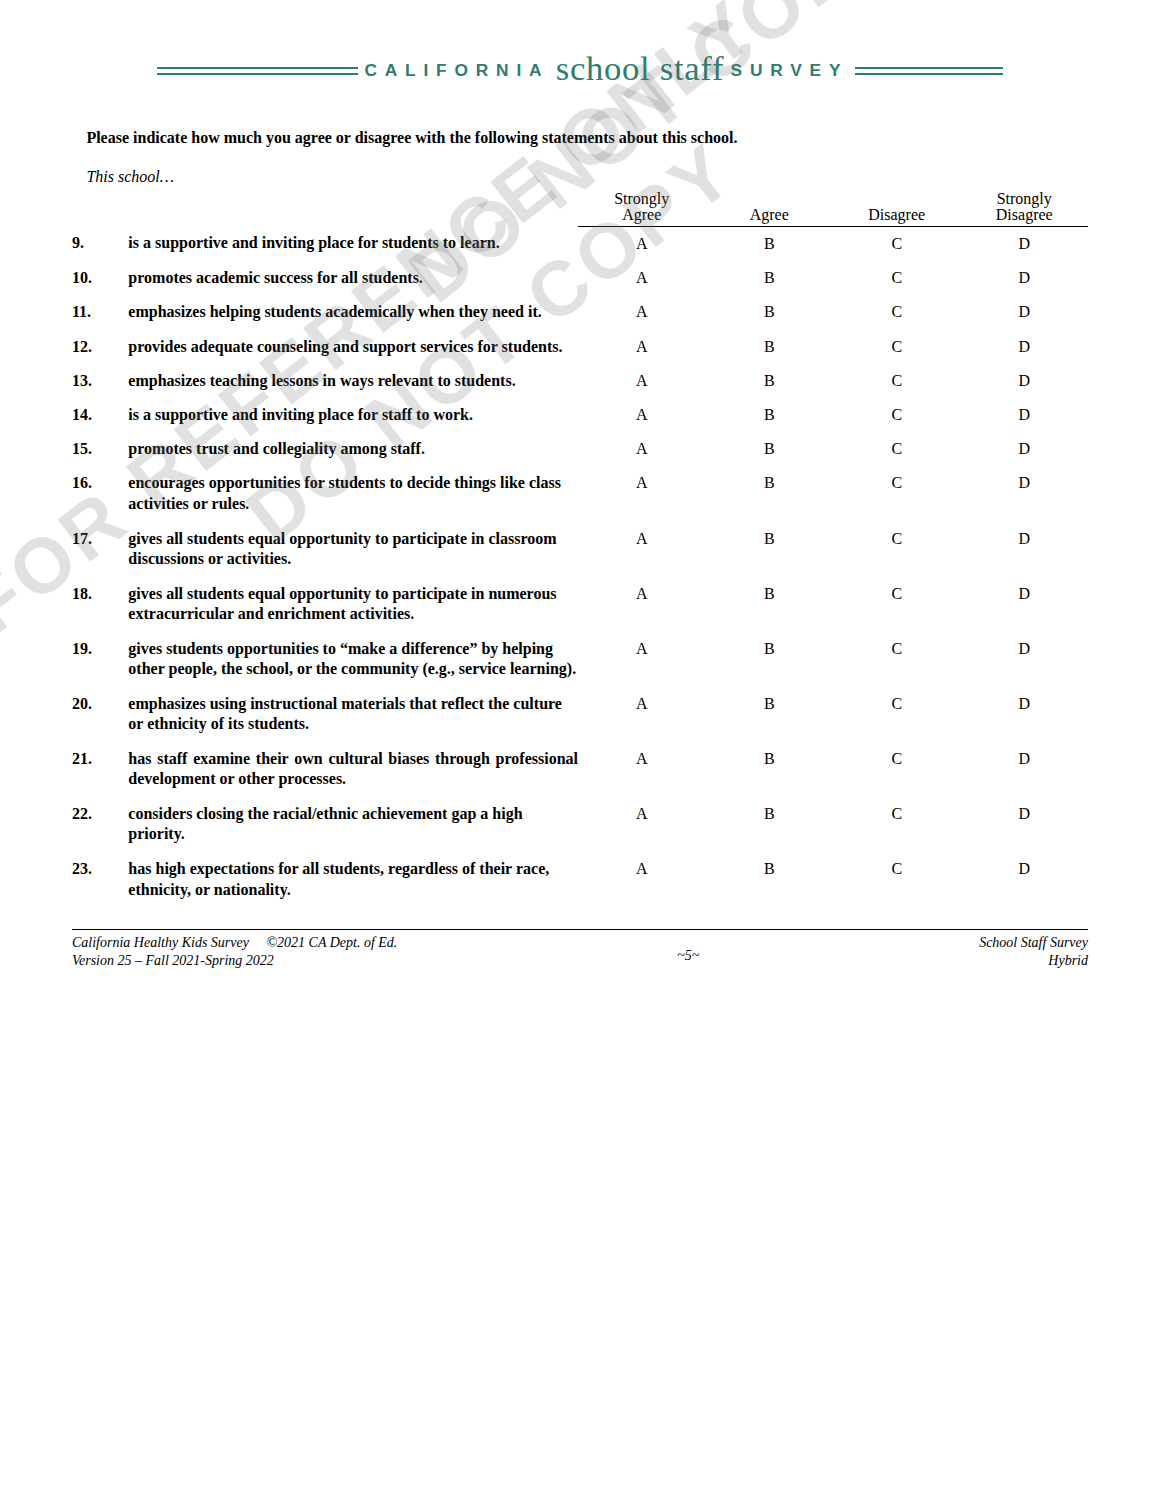FOR REFERENCE ONLY
DO NOT COPY
DO NOT COPY
CALIFORNIA school staff SURVEY
Please indicate how much you agree or disagree with the following statements about this school.
This school…
| | | Strongly Agree | Agree | Disagree | Strongly Disagree |
| --- | --- | --- | --- | --- | --- |
| 9. | is a supportive and inviting place for students to learn. | A | B | C | D |
| 10. | promotes academic success for all students. | A | B | C | D |
| 11. | emphasizes helping students academically when they need it. | A | B | C | D |
| 12. | provides adequate counseling and support services for students. | A | B | C | D |
| 13. | emphasizes teaching lessons in ways relevant to students. | A | B | C | D |
| 14. | is a supportive and inviting place for staff to work. | A | B | C | D |
| 15. | promotes trust and collegiality among staff. | A | B | C | D |
| 16. | encourages opportunities for students to decide things like class activities or rules. | A | B | C | D |
| 17. | gives all students equal opportunity to participate in classroom discussions or activities. | A | B | C | D |
| 18. | gives all students equal opportunity to participate in numerous extracurricular and enrichment activities. | A | B | C | D |
| 19. | gives students opportunities to “make a difference” by helping other people, the school, or the community (e.g., service learning). | A | B | C | D |
| 20. | emphasizes using instructional materials that reflect the culture or ethnicity of its students. | A | B | C | D |
| 21. | has staff examine their own cultural biases through professional development or other processes. | A | B | C | D |
| 22. | considers closing the racial/ethnic achievement gap a high priority. | A | B | C | D |
| 23. | has high expectations for all students, regardless of their race, ethnicity, or nationality. | A | B | C | D |
California Healthy Kids Survey ©2021 CA Dept. of Ed. Version 25 – Fall 2021-Spring 2022
~5~
School Staff Survey Hybrid